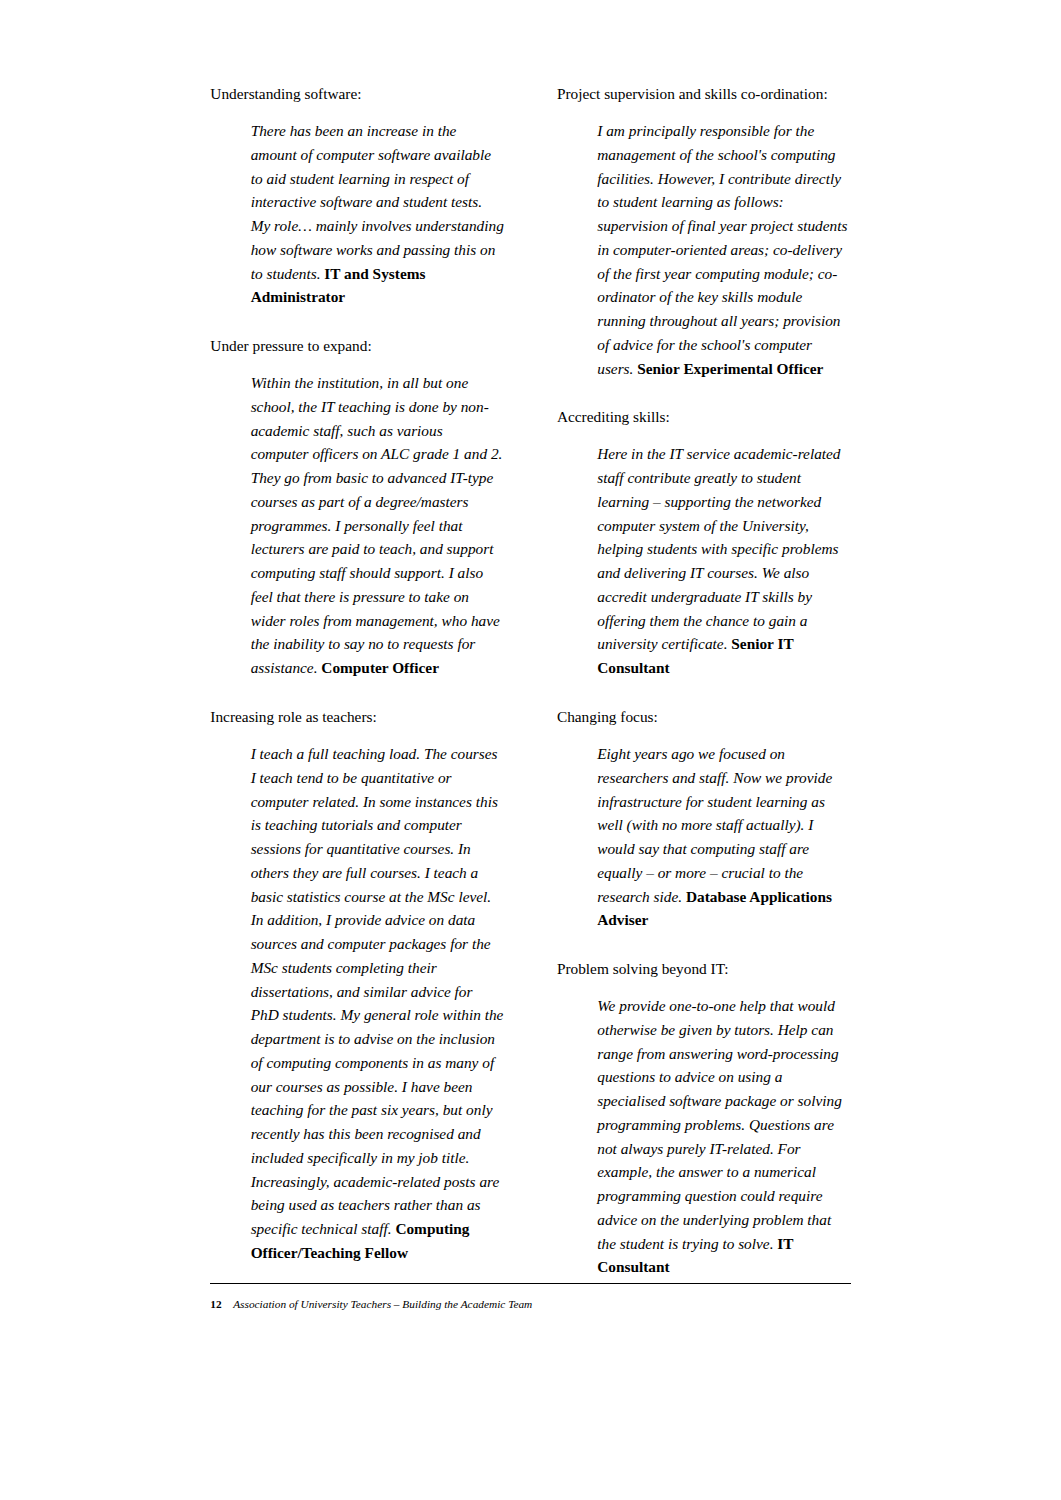Understanding software:
There has been an increase in the amount of computer software available to aid student learning in respect of interactive software and student tests. My role… mainly involves understanding how software works and passing this on to students. IT and Systems Administrator
Under pressure to expand:
Within the institution, in all but one school, the IT teaching is done by non-academic staff, such as various computer officers on ALC grade 1 and 2. They go from basic to advanced IT-type courses as part of a degree/masters programmes. I personally feel that lecturers are paid to teach, and support computing staff should support. I also feel that there is pressure to take on wider roles from management, who have the inability to say no to requests for assistance. Computer Officer
Increasing role as teachers:
I teach a full teaching load. The courses I teach tend to be quantitative or computer related. In some instances this is teaching tutorials and computer sessions for quantitative courses. In others they are full courses. I teach a basic statistics course at the MSc level. In addition, I provide advice on data sources and computer packages for the MSc students completing their dissertations, and similar advice for PhD students. My general role within the department is to advise on the inclusion of computing components in as many of our courses as possible. I have been teaching for the past six years, but only recently has this been recognised and included specifically in my job title. Increasingly, academic-related posts are being used as teachers rather than as specific technical staff. Computing Officer/Teaching Fellow
Project supervision and skills co-ordination:
I am principally responsible for the management of the school's computing facilities. However, I contribute directly to student learning as follows: supervision of final year project students in computer-oriented areas; co-delivery of the first year computing module; co-ordinator of the key skills module running throughout all years; provision of advice for the school's computer users. Senior Experimental Officer
Accrediting skills:
Here in the IT service academic-related staff contribute greatly to student learning – supporting the networked computer system of the University, helping students with specific problems and delivering IT courses. We also accredit undergraduate IT skills by offering them the chance to gain a university certificate. Senior IT Consultant
Changing focus:
Eight years ago we focused on researchers and staff. Now we provide infrastructure for student learning as well (with no more staff actually). I would say that computing staff are equally – or more – crucial to the research side. Database Applications Adviser
Problem solving beyond IT:
We provide one-to-one help that would otherwise be given by tutors. Help can range from answering word-processing questions to advice on using a specialised software package or solving programming problems. Questions are not always purely IT-related. For example, the answer to a numerical programming question could require advice on the underlying problem that the student is trying to solve. IT Consultant
12 Association of University Teachers – Building the Academic Team